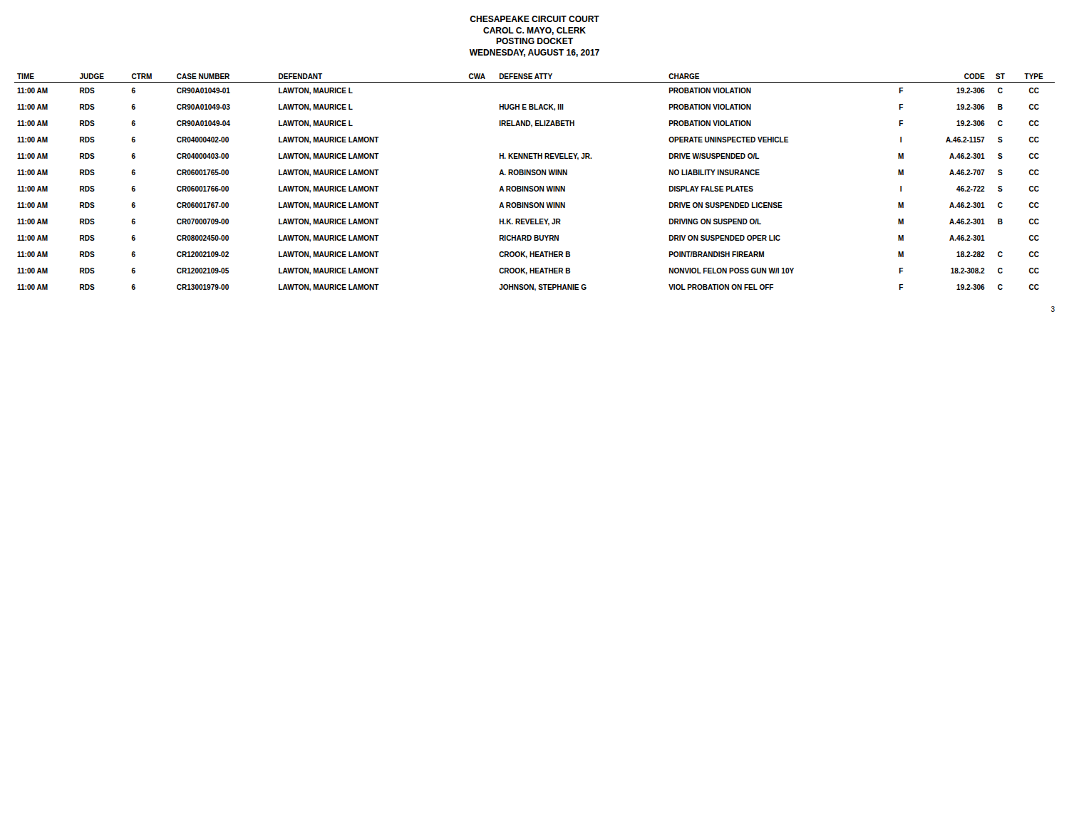CHESAPEAKE CIRCUIT COURT
CAROL C. MAYO, CLERK
POSTING DOCKET
WEDNESDAY, AUGUST 16, 2017
| TIME | JUDGE | CTRM | CASE NUMBER | DEFENDANT | CWA | DEFENSE ATTY | CHARGE | CODE | ST | TYPE |
| --- | --- | --- | --- | --- | --- | --- | --- | --- | --- | --- |
| 11:00 AM | RDS | 6 | CR90A01049-01 | LAWTON, MAURICE L | | | PROBATION VIOLATION | F | 19.2-306 | C | CC |
| 11:00 AM | RDS | 6 | CR90A01049-03 | LAWTON, MAURICE L | | HUGH E BLACK, III | PROBATION VIOLATION | F | 19.2-306 | B | CC |
| 11:00 AM | RDS | 6 | CR90A01049-04 | LAWTON, MAURICE L | | IRELAND, ELIZABETH | PROBATION VIOLATION | F | 19.2-306 | C | CC |
| 11:00 AM | RDS | 6 | CR04000402-00 | LAWTON, MAURICE LAMONT | | | OPERATE UNINSPECTED VEHICLE | I | A.46.2-1157 | S | CC |
| 11:00 AM | RDS | 6 | CR04000403-00 | LAWTON, MAURICE LAMONT | | H. KENNETH REVELEY, JR. | DRIVE W/SUSPENDED O/L | M | A.46.2-301 | S | CC |
| 11:00 AM | RDS | 6 | CR06001765-00 | LAWTON, MAURICE LAMONT | | A. ROBINSON WINN | NO LIABILITY INSURANCE | M | A.46.2-707 | S | CC |
| 11:00 AM | RDS | 6 | CR06001766-00 | LAWTON, MAURICE LAMONT | | A ROBINSON WINN | DISPLAY FALSE PLATES | I | 46.2-722 | S | CC |
| 11:00 AM | RDS | 6 | CR06001767-00 | LAWTON, MAURICE LAMONT | | A ROBINSON WINN | DRIVE ON SUSPENDED LICENSE | M | A.46.2-301 | C | CC |
| 11:00 AM | RDS | 6 | CR07000709-00 | LAWTON, MAURICE LAMONT | | H.K. REVELEY, JR | DRIVING ON SUSPEND O/L | M | A.46.2-301 | B | CC |
| 11:00 AM | RDS | 6 | CR08002450-00 | LAWTON, MAURICE LAMONT | | RICHARD BUYRN | DRIV ON SUSPENDED OPER LIC | M | A.46.2-301 | | CC |
| 11:00 AM | RDS | 6 | CR12002109-02 | LAWTON, MAURICE LAMONT | | CROOK, HEATHER B | POINT/BRANDISH FIREARM | M | 18.2-282 | C | CC |
| 11:00 AM | RDS | 6 | CR12002109-05 | LAWTON, MAURICE LAMONT | | CROOK, HEATHER B | NONVIOL FELON POSS GUN W/I 10Y | F | 18.2-308.2 | C | CC |
| 11:00 AM | RDS | 6 | CR13001979-00 | LAWTON, MAURICE LAMONT | | JOHNSON, STEPHANIE G | VIOL PROBATION ON FEL OFF | F | 19.2-306 | C | CC |
3